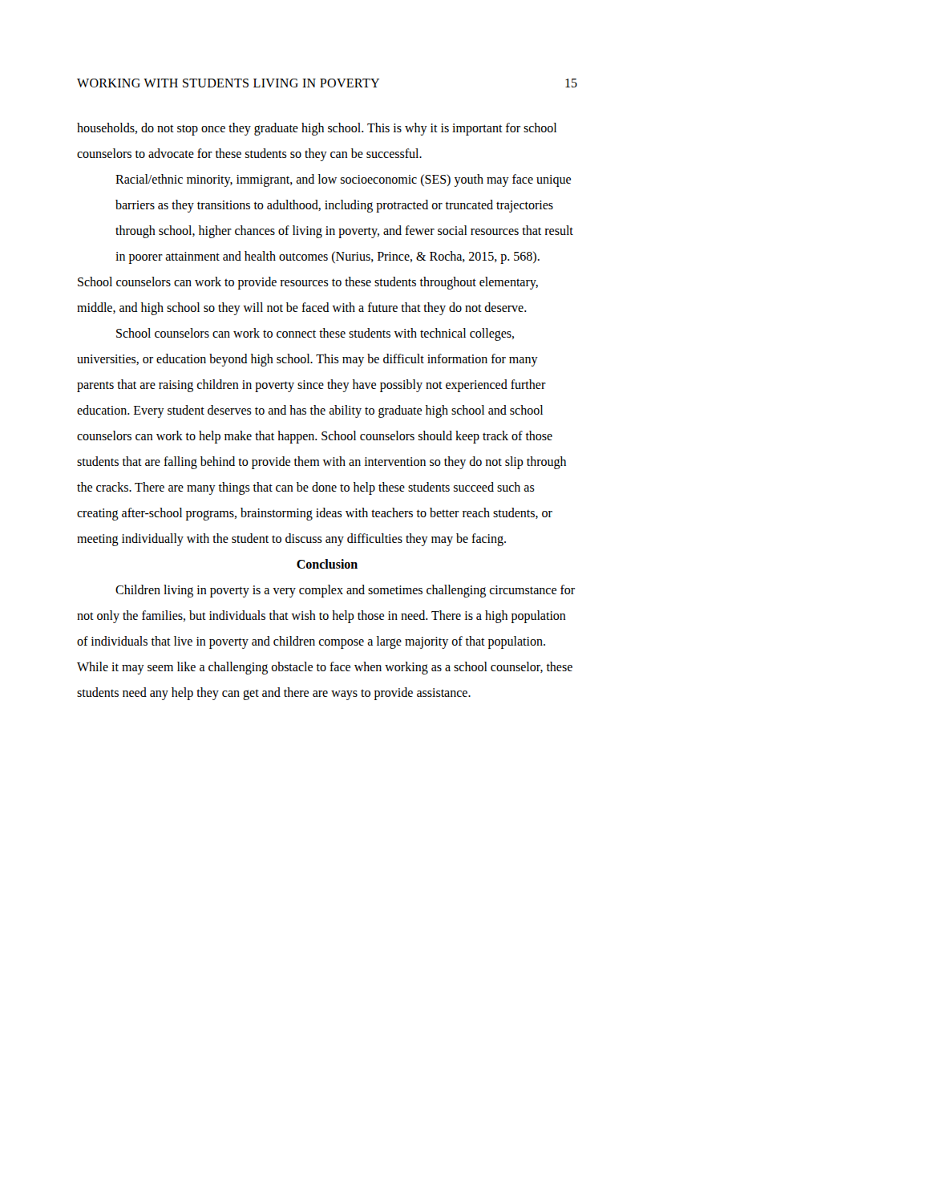Working with Students Living in Poverty 15
households, do not stop once they graduate high school. This is why it is important for school counselors to advocate for these students so they can be successful.
Racial/ethnic minority, immigrant, and low socioeconomic (SES) youth may face unique barriers as they transitions to adulthood, including protracted or truncated trajectories through school, higher chances of living in poverty, and fewer social resources that result in poorer attainment and health outcomes (Nurius, Prince, & Rocha, 2015, p. 568).
School counselors can work to provide resources to these students throughout elementary, middle, and high school so they will not be faced with a future that they do not deserve.
School counselors can work to connect these students with technical colleges, universities, or education beyond high school. This may be difficult information for many parents that are raising children in poverty since they have possibly not experienced further education. Every student deserves to and has the ability to graduate high school and school counselors can work to help make that happen. School counselors should keep track of those students that are falling behind to provide them with an intervention so they do not slip through the cracks. There are many things that can be done to help these students succeed such as creating after-school programs, brainstorming ideas with teachers to better reach students, or meeting individually with the student to discuss any difficulties they may be facing.
Conclusion
Children living in poverty is a very complex and sometimes challenging circumstance for not only the families, but individuals that wish to help those in need. There is a high population of individuals that live in poverty and children compose a large majority of that population. While it may seem like a challenging obstacle to face when working as a school counselor, these students need any help they can get and there are ways to provide assistance.